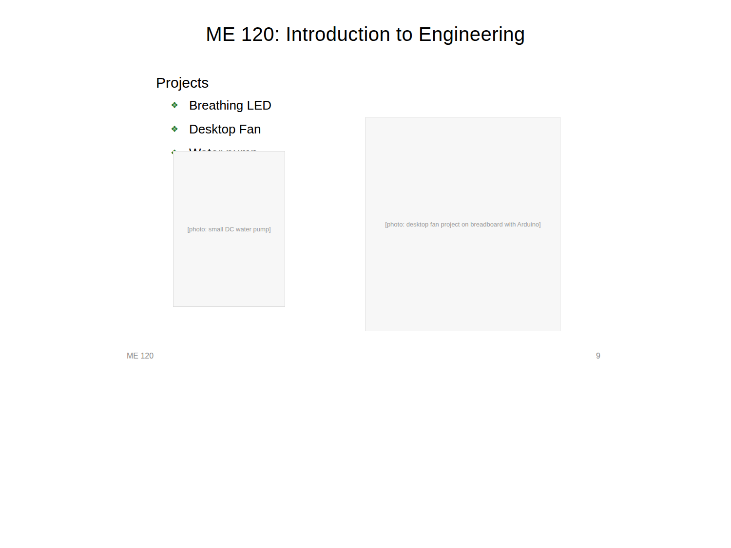ME 120: Introduction to Engineering
Projects
Breathing LED
Desktop Fan
Water pump
[photo: small DC water pump]
[photo: desktop fan project on breadboard with Arduino]
ME 120
9